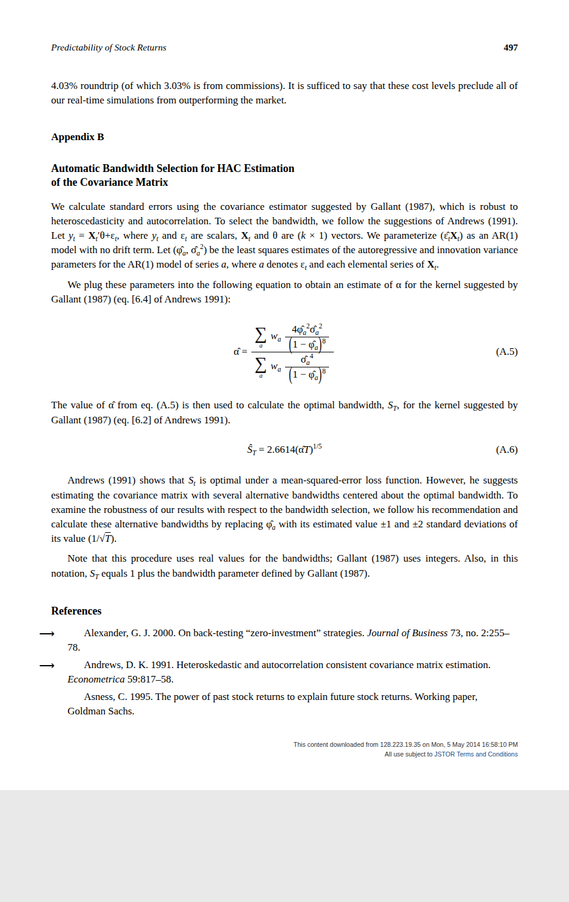Predictability of Stock Returns 497
4.03% roundtrip (of which 3.03% is from commissions). It is sufficed to say that these cost levels preclude all of our real-time simulations from outperforming the market.
Appendix B
Automatic Bandwidth Selection for HAC Estimation
of the Covariance Matrix
We calculate standard errors using the covariance estimator suggested by Gallant (1987), which is robust to heteroscedasticity and autocorrelation. To select the bandwidth, we follow the suggestions of Andrews (1991). Let yt = Xt′θ+εt, where yt and εt are scalars, Xt and θ are (k × 1) vectors. We parameterize (ε̂tXt) as an AR(1) model with no drift term. Let (φ̂a, σ̂a2) be the least squares estimates of the autoregressive and innovation variance parameters for the AR(1) model of series a, where a denotes εt and each elemental series of Xt.
We plug these parameters into the following equation to obtain an estimate of α for the kernel suggested by Gallant (1987) (eq. [6.4] of Andrews 1991):
α̂ = ∑a wa 4φ̂a2σ̂a2 (1 − φ̂a)8 ∑a wa σ̂a4 (1 − φ̂a)8
(A.5)
The value of α̂ from eq. (A.5) is then used to calculate the optimal bandwidth, ST, for the kernel suggested by Gallant (1987) (eq. [6.2] of Andrews 1991).
ŜT = 2.6614(α̂T)1/5
(A.6)
Andrews (1991) shows that St is optimal under a mean-squared-error loss function. However, he suggests estimating the covariance matrix with several alternative bandwidths centered about the optimal bandwidth. To examine the robustness of our results with respect to the bandwidth selection, we follow his recommendation and calculate these alternative bandwidths by replacing φ̂a with its estimated value ±1 and ±2 standard deviations of its value (1/√T).
Note that this procedure uses real values for the bandwidths; Gallant (1987) uses integers. Also, in this notation, ST equals 1 plus the bandwidth parameter defined by Gallant (1987).
References
⟶ Alexander, G. J. 2000. On back-testing “zero-investment” strategies. Journal of Business 73, no. 2:255–78.
⟶ Andrews, D. K. 1991. Heteroskedastic and autocorrelation consistent covariance matrix estimation. Econometrica 59:817–58.
Asness, C. 1995. The power of past stock returns to explain future stock returns. Working paper, Goldman Sachs.
This content downloaded from 128.223.19.35 on Mon, 5 May 2014 16:58:10 PM
All use subject to JSTOR Terms and Conditions